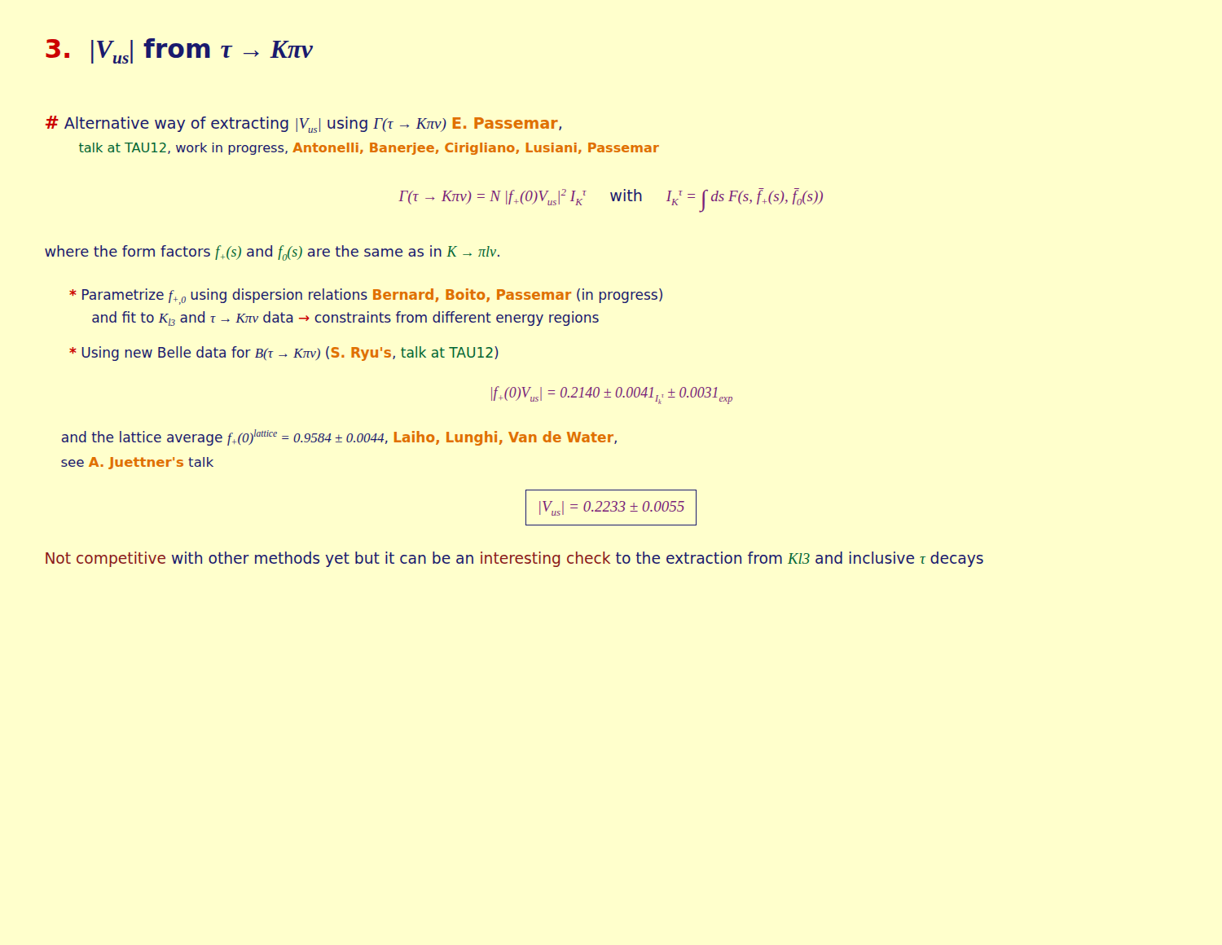3. |Vus| from τ → Kπν
# Alternative way of extracting |Vus| using Γ(τ → Kπν) E. Passemar,
talk at TAU12, work in progress, Antonelli, Banerjee, Cirigliano, Lusiani, Passemar
Γ(τ → Kπν) = N |f+(0)Vus|2 IKτ with IKτ = ∫ ds F(s, f̄+(s), f̄0(s))
where the form factors f+(s) and f0(s) are the same as in K → πlν.
* Parametrize f+,0 using dispersion relations Bernard, Boito, Passemar (in progress) and fit to Kl3 and τ → Kπν data → constraints from different energy regions
* Using new Belle data for B(τ → Kπν) (S. Ryu's, talk at TAU12)
|f+(0)Vus| = 0.2140 ± 0.0041Ikτ ± 0.0031exp
and the lattice average f+(0)lattice = 0.9584 ± 0.0044, Laiho, Lunghi, Van de Water,
see A. Juettner's talk
|Vus| = 0.2233 ± 0.0055
Not competitive with other methods yet but it can be an interesting check to the extraction from Kl3 and inclusive τ decays